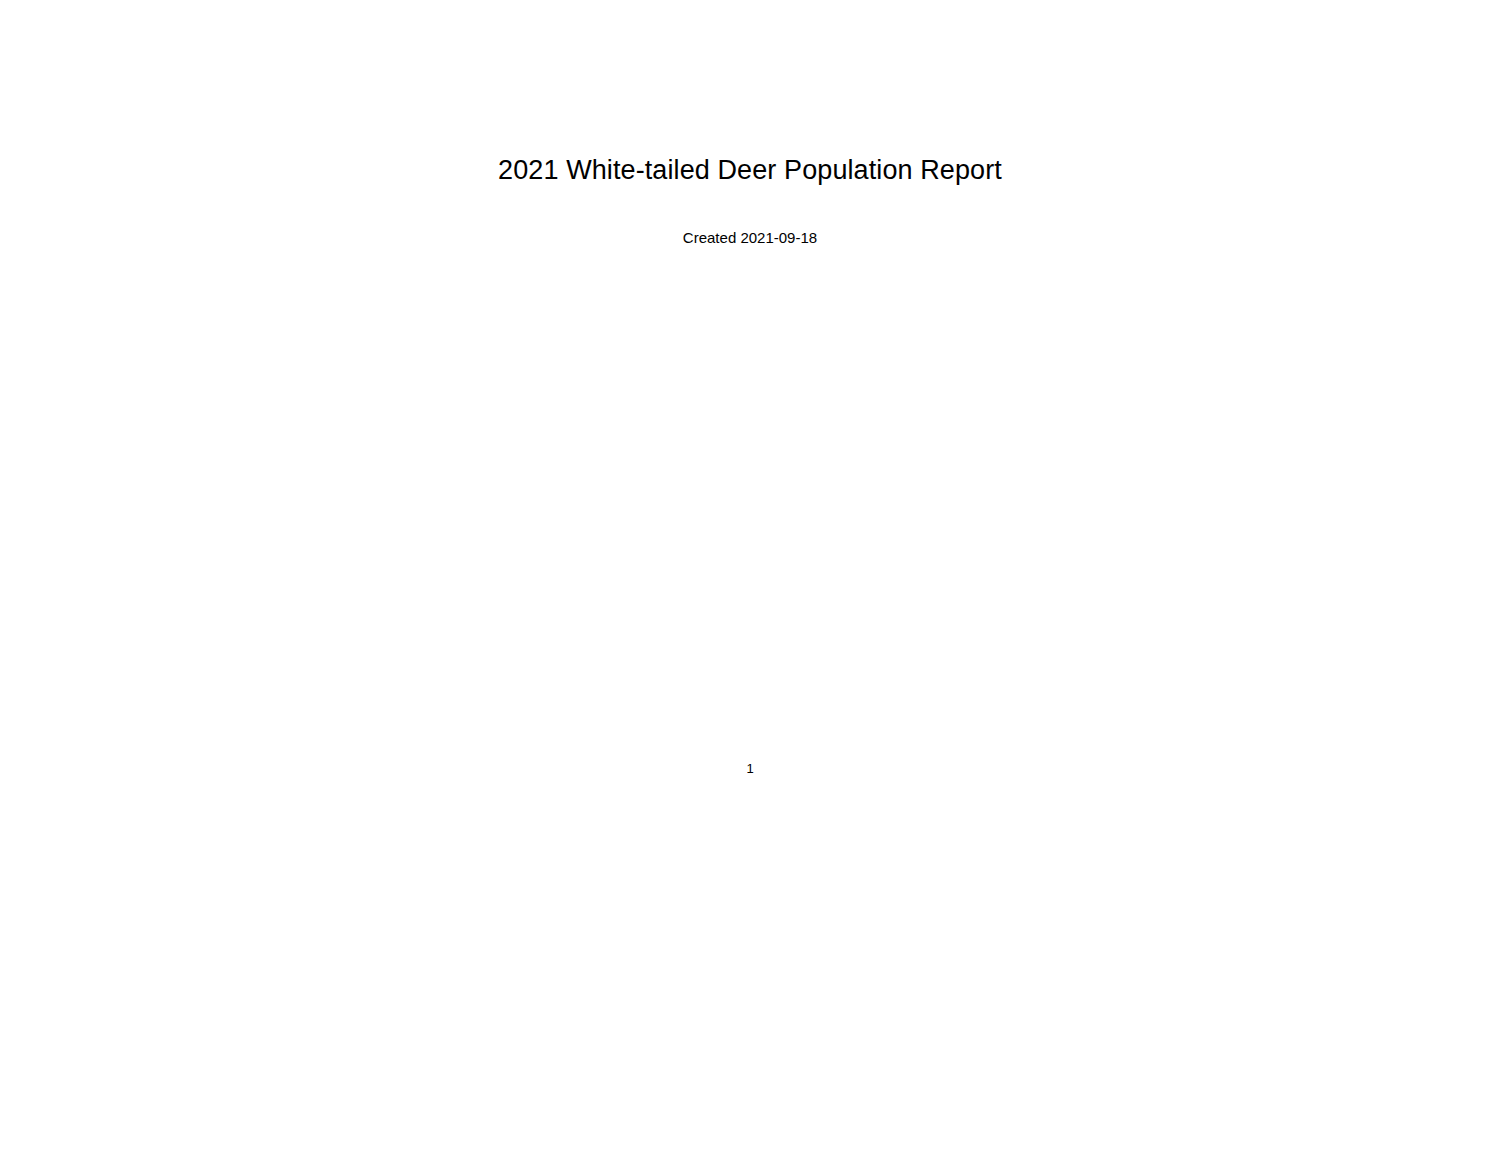2021 White-tailed Deer Population Report
Created 2021-09-18
1